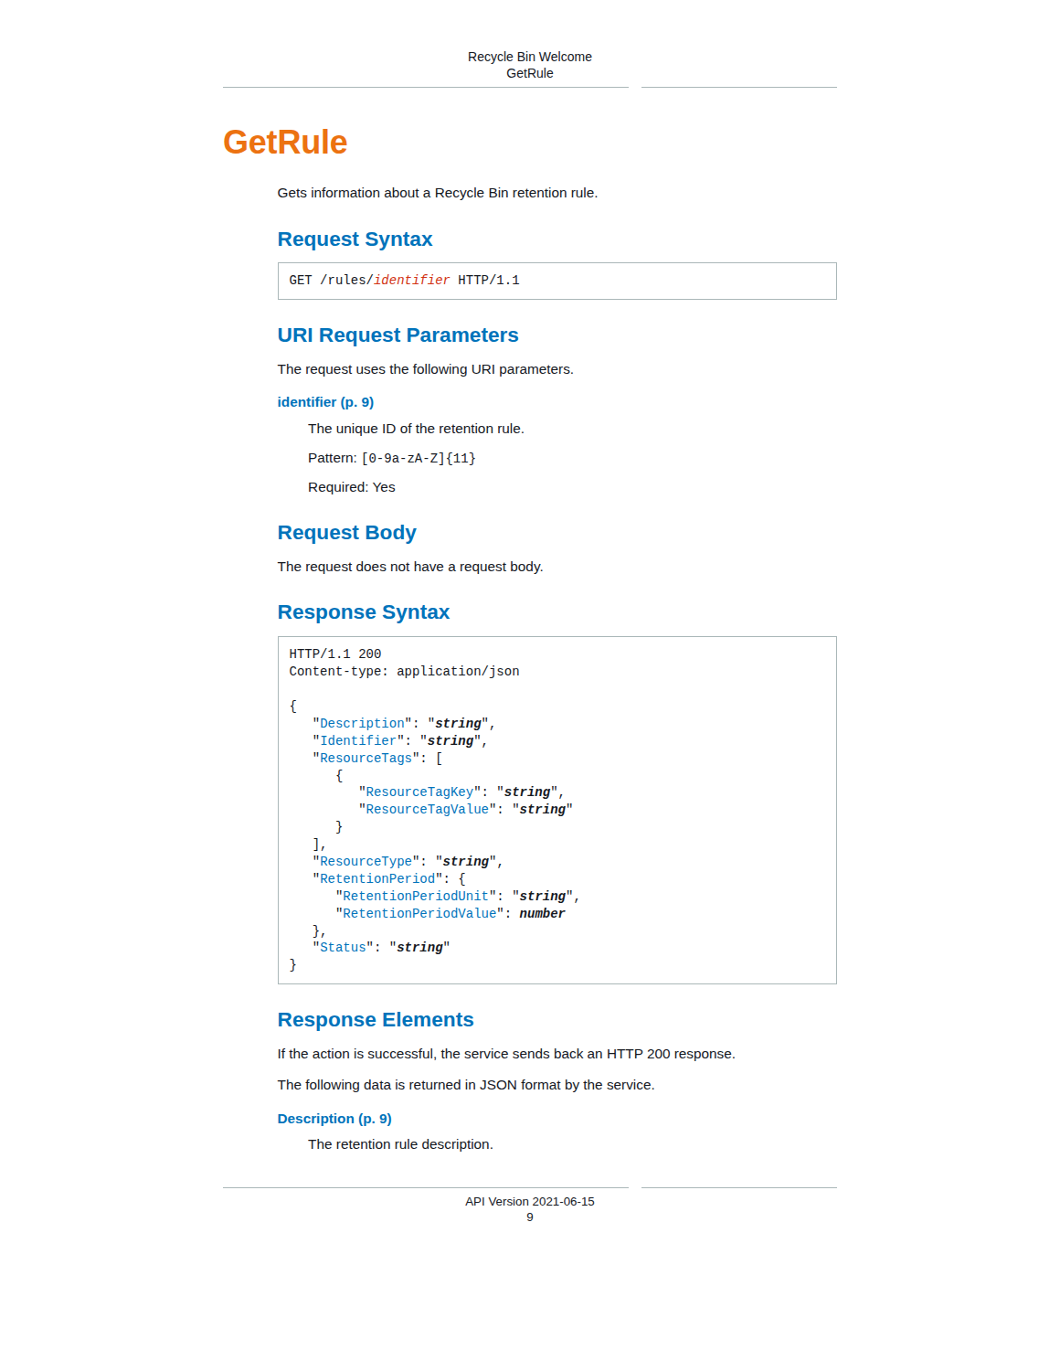Recycle Bin Welcome
GetRule
GetRule
Gets information about a Recycle Bin retention rule.
Request Syntax
GET /rules/identifier HTTP/1.1
URI Request Parameters
The request uses the following URI parameters.
identifier (p. 9)
The unique ID of the retention rule.
Pattern: [0-9a-zA-Z]{11}
Required: Yes
Request Body
The request does not have a request body.
Response Syntax
HTTP/1.1 200 Content-type: application/json { "Description": "string", "Identifier": "string", "ResourceTags": [ { "ResourceTagKey": "string", "ResourceTagValue": "string" } ], "ResourceType": "string", "RetentionPeriod": { "RetentionPeriodUnit": "string", "RetentionPeriodValue": number }, "Status": "string" }
Response Elements
If the action is successful, the service sends back an HTTP 200 response.
The following data is returned in JSON format by the service.
Description (p. 9)
The retention rule description.
API Version 2021-06-15
9